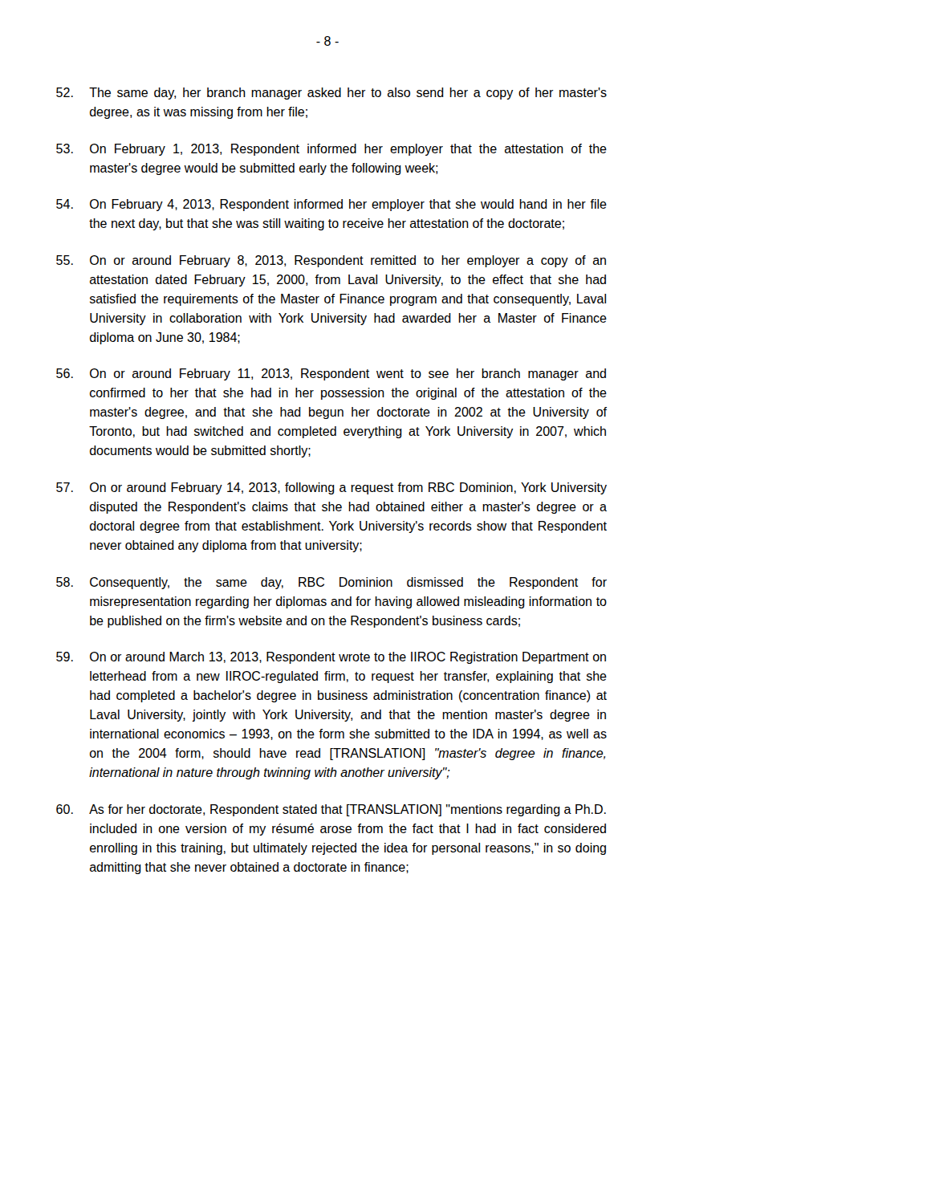- 8 -
The same day, her branch manager asked her to also send her a copy of her master's degree, as it was missing from her file;
On February 1, 2013, Respondent informed her employer that the attestation of the master's degree would be submitted early the following week;
On February 4, 2013, Respondent informed her employer that she would hand in her file the next day, but that she was still waiting to receive her attestation of the doctorate;
On or around February 8, 2013, Respondent remitted to her employer a copy of an attestation dated February 15, 2000, from Laval University, to the effect that she had satisfied the requirements of the Master of Finance program and that consequently, Laval University in collaboration with York University had awarded her a Master of Finance diploma on June 30, 1984;
On or around February 11, 2013, Respondent went to see her branch manager and confirmed to her that she had in her possession the original of the attestation of the master's degree, and that she had begun her doctorate in 2002 at the University of Toronto, but had switched and completed everything at York University in 2007, which documents would be submitted shortly;
On or around February 14, 2013, following a request from RBC Dominion, York University disputed the Respondent's claims that she had obtained either a master's degree or a doctoral degree from that establishment. York University's records show that Respondent never obtained any diploma from that university;
Consequently, the same day, RBC Dominion dismissed the Respondent for misrepresentation regarding her diplomas and for having allowed misleading information to be published on the firm's website and on the Respondent's business cards;
On or around March 13, 2013, Respondent wrote to the IIROC Registration Department on letterhead from a new IIROC-regulated firm, to request her transfer, explaining that she had completed a bachelor's degree in business administration (concentration finance) at Laval University, jointly with York University, and that the mention master's degree in international economics – 1993, on the form she submitted to the IDA in 1994, as well as on the 2004 form, should have read [TRANSLATION] "master's degree in finance, international in nature through twinning with another university";
As for her doctorate, Respondent stated that [TRANSLATION] "mentions regarding a Ph.D. included in one version of my résumé arose from the fact that I had in fact considered enrolling in this training, but ultimately rejected the idea for personal reasons," in so doing admitting that she never obtained a doctorate in finance;